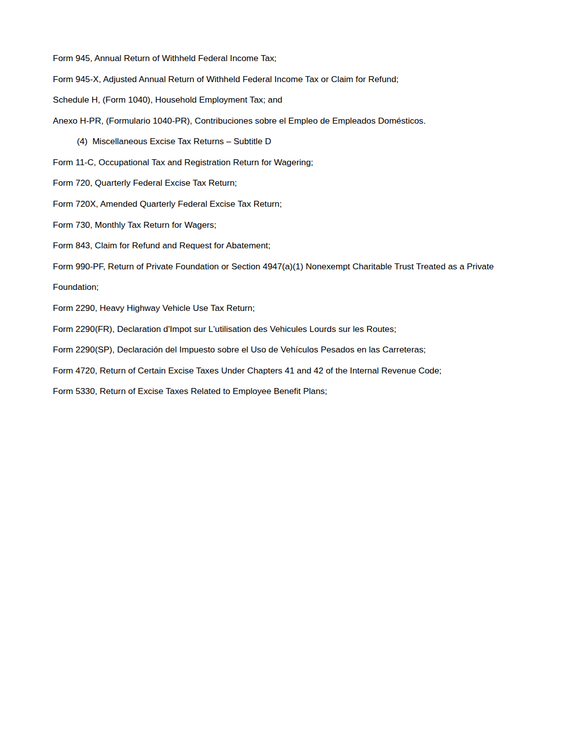Form 945, Annual Return of Withheld Federal Income Tax;
Form 945-X, Adjusted Annual Return of Withheld Federal Income Tax or Claim for Refund;
Schedule H, (Form 1040), Household Employment Tax; and
Anexo H-PR, (Formulario 1040-PR), Contribuciones sobre el Empleo de Empleados Domésticos.
(4) Miscellaneous Excise Tax Returns – Subtitle D
Form 11-C, Occupational Tax and Registration Return for Wagering;
Form 720, Quarterly Federal Excise Tax Return;
Form 720X, Amended Quarterly Federal Excise Tax Return;
Form 730, Monthly Tax Return for Wagers;
Form 843, Claim for Refund and Request for Abatement;
Form 990-PF, Return of Private Foundation or Section 4947(a)(1) Nonexempt Charitable Trust Treated as a Private Foundation;
Form 2290, Heavy Highway Vehicle Use Tax Return;
Form 2290(FR), Declaration d'Impot sur L'utilisation des Vehicules Lourds sur les Routes;
Form 2290(SP), Declaración del Impuesto sobre el Uso de Vehículos Pesados en las Carreteras;
Form 4720, Return of Certain Excise Taxes Under Chapters 41 and 42 of the Internal Revenue Code;
Form 5330, Return of Excise Taxes Related to Employee Benefit Plans;